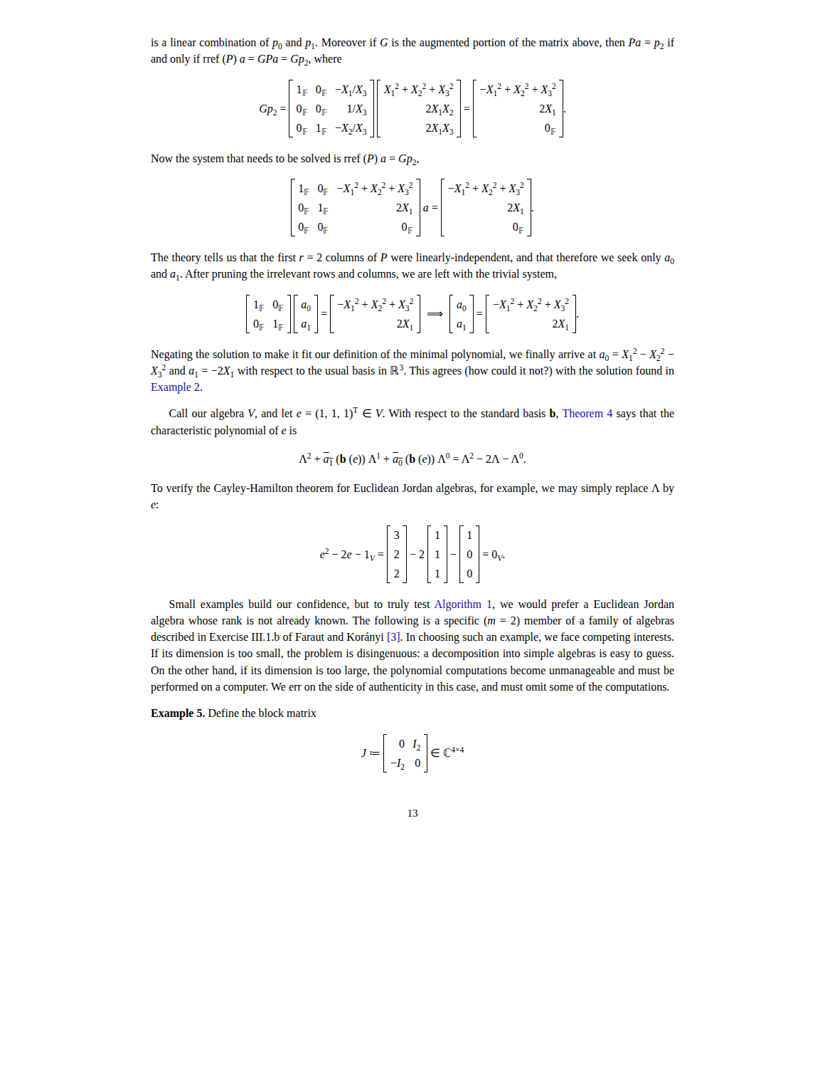is a linear combination of p0 and p1. Moreover if G is the augmented portion of the matrix above, then Pa = p2 if and only if rref (P) a = GPa = Gp2, where
Gp2 =
| 1 𝔽 | 0 𝔽 | − X 1 / X 3 |
| 0 𝔽 | 0 𝔽 | 1/ X 3 |
| 0 𝔽 | 1 𝔽 | − X 2 / X 3 |
| X 1 2 + X 2 2 + X 3 2 |
| 2 X 1 X 2 |
| 2 X 1 X 3 |
=
| − X 1 2 + X 2 2 + X 3 2 |
| 2 X 1 |
| 0 𝔽 |
.
Now the system that needs to be solved is rref (P) a = Gp2,
| 1 𝔽 | 0 𝔽 | − X 1 2 + X 2 2 + X 3 2 |
| 0 𝔽 | 1 𝔽 | 2 X 1 |
| 0 𝔽 | 0 𝔽 | 0 𝔽 |
a =
| − X 1 2 + X 2 2 + X 3 2 |
| 2 X 1 |
| 0 𝔽 |
.
The theory tells us that the first r = 2 columns of P were linearly-independent, and that therefore we seek only a0 and a1. After pruning the irrelevant rows and columns, we are left with the trivial system,
| 1 𝔽 | 0 𝔽 |
| 0 𝔽 | 1 𝔽 |
| a 0 |
| a 1 |
=
| − X 1 2 + X 2 2 + X 3 2 |
| 2 X 1 |
⟹
| a 0 |
| a 1 |
=
| − X 1 2 + X 2 2 + X 3 2 |
| 2 X 1 |
.
Negating the solution to make it fit our definition of the minimal polynomial, we finally arrive at a0 = X12 − X22 − X32 and a1 = −2X1 with respect to the usual basis in ℝ3. This agrees (how could it not?) with the solution found in Example 2.
Call our algebra V, and let e = (1, 1, 1)T ∈ V. With respect to the standard basis b, Theorem 4 says that the characteristic polynomial of e is
Λ2 + a1 (b (e)) Λ1 + a0 (b (e)) Λ0 = Λ2 − 2Λ − Λ0.
To verify the Cayley-Hamilton theorem for Euclidean Jordan algebras, for example, we may simply replace Λ by e:
e2 − 2e − 1V =
| 3 |
| 2 |
| 2 |
− 2
| 1 |
| 1 |
| 1 |
−
| 1 |
| 0 |
| 0 |
= 0V.
Small examples build our confidence, but to truly test Algorithm 1, we would prefer a Euclidean Jordan algebra whose rank is not already known. The following is a specific (m = 2) member of a family of algebras described in Exercise III.1.b of Faraut and Korányi [3]. In choosing such an example, we face competing interests. If its dimension is too small, the problem is disingenuous: a decomposition into simple algebras is easy to guess. On the other hand, if its dimension is too large, the polynomial computations become unmanageable and must be performed on a computer. We err on the side of authenticity in this case, and must omit some of the computations.
Example 5. Define the block matrix
J ≔
| 0 | I 2 |
| − I 2 | 0 |
∈ ℂ4×4
13